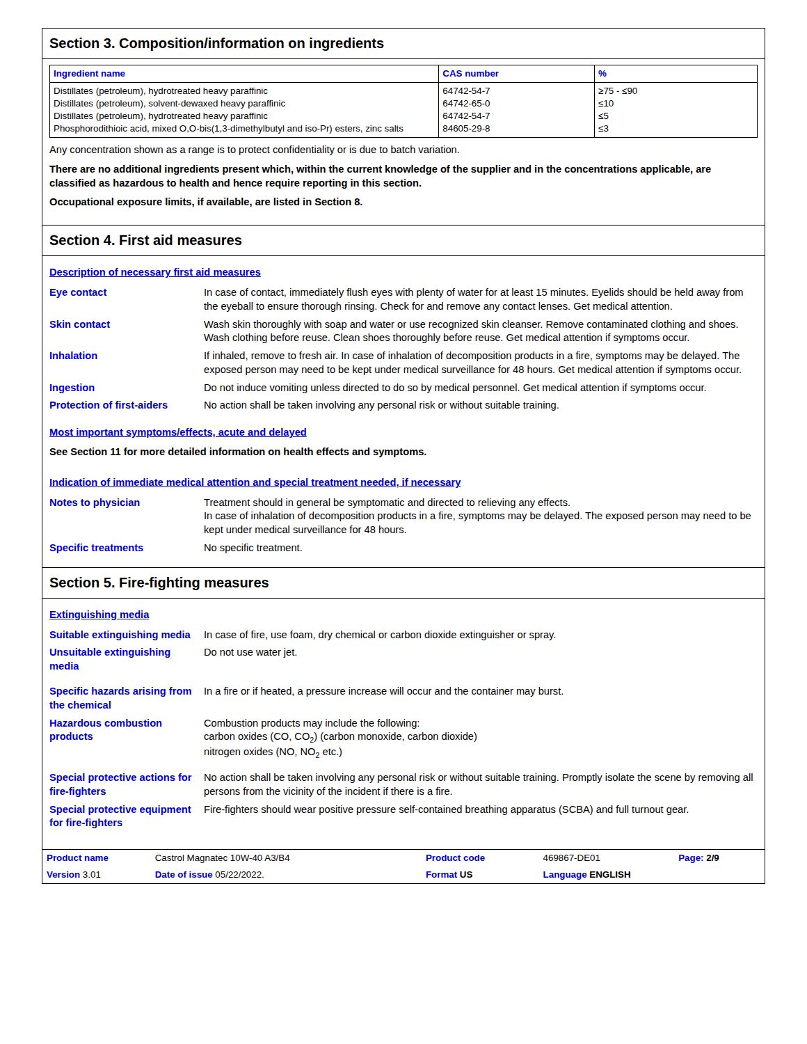Section 3. Composition/information on ingredients
| Ingredient name | CAS number | % |
| --- | --- | --- |
| Distillates (petroleum), hydrotreated heavy paraffinic Distillates (petroleum), solvent-dewaxed heavy paraffinic Distillates (petroleum), hydrotreated heavy paraffinic Phosphorodithioic acid, mixed O,O-bis(1,3-dimethylbutyl and iso-Pr) esters, zinc salts | 64742-54-7 64742-65-0 64742-54-7 84605-29-8 | ≥75 - ≤90 ≤10 ≤5 ≤3 |
Any concentration shown as a range is to protect confidentiality or is due to batch variation.
There are no additional ingredients present which, within the current knowledge of the supplier and in the concentrations applicable, are classified as hazardous to health and hence require reporting in this section.
Occupational exposure limits, if available, are listed in Section 8.
Section 4. First aid measures
Description of necessary first aid measures
| Eye contact | In case of contact, immediately flush eyes with plenty of water for at least 15 minutes. Eyelids should be held away from the eyeball to ensure thorough rinsing. Check for and remove any contact lenses. Get medical attention. |
| Skin contact | Wash skin thoroughly with soap and water or use recognized skin cleanser. Remove contaminated clothing and shoes. Wash clothing before reuse. Clean shoes thoroughly before reuse. Get medical attention if symptoms occur. |
| Inhalation | If inhaled, remove to fresh air. In case of inhalation of decomposition products in a fire, symptoms may be delayed. The exposed person may need to be kept under medical surveillance for 48 hours. Get medical attention if symptoms occur. |
| Ingestion | Do not induce vomiting unless directed to do so by medical personnel. Get medical attention if symptoms occur. |
| Protection of first-aiders | No action shall be taken involving any personal risk or without suitable training. |
Most important symptoms/effects, acute and delayed
See Section 11 for more detailed information on health effects and symptoms.
Indication of immediate medical attention and special treatment needed, if necessary
| Notes to physician | Treatment should in general be symptomatic and directed to relieving any effects. In case of inhalation of decomposition products in a fire, symptoms may be delayed. The exposed person may need to be kept under medical surveillance for 48 hours. |
| Specific treatments | No specific treatment. |
Section 5. Fire-fighting measures
Extinguishing media
| Suitable extinguishing media | In case of fire, use foam, dry chemical or carbon dioxide extinguisher or spray. |
| Unsuitable extinguishing media | Do not use water jet. |
| Specific hazards arising from the chemical | In a fire or if heated, a pressure increase will occur and the container may burst. |
| Hazardous combustion products | Combustion products may include the following: carbon oxides (CO, CO 2 ) (carbon monoxide, carbon dioxide) nitrogen oxides (NO, NO 2 etc.) |
| Special protective actions for fire-fighters | No action shall be taken involving any personal risk or without suitable training. Promptly isolate the scene by removing all persons from the vicinity of the incident if there is a fire. |
| Special protective equipment for fire-fighters | Fire-fighters should wear positive pressure self-contained breathing apparatus (SCBA) and full turnout gear. |
| Product name | Castrol Magnatec 10W-40 A3/B4 | Product code | 469867-DE01 | Page: 2/9 |
| Version 3.01 | Date of issue 05/22/2022. | Format US | Language ENGLISH |